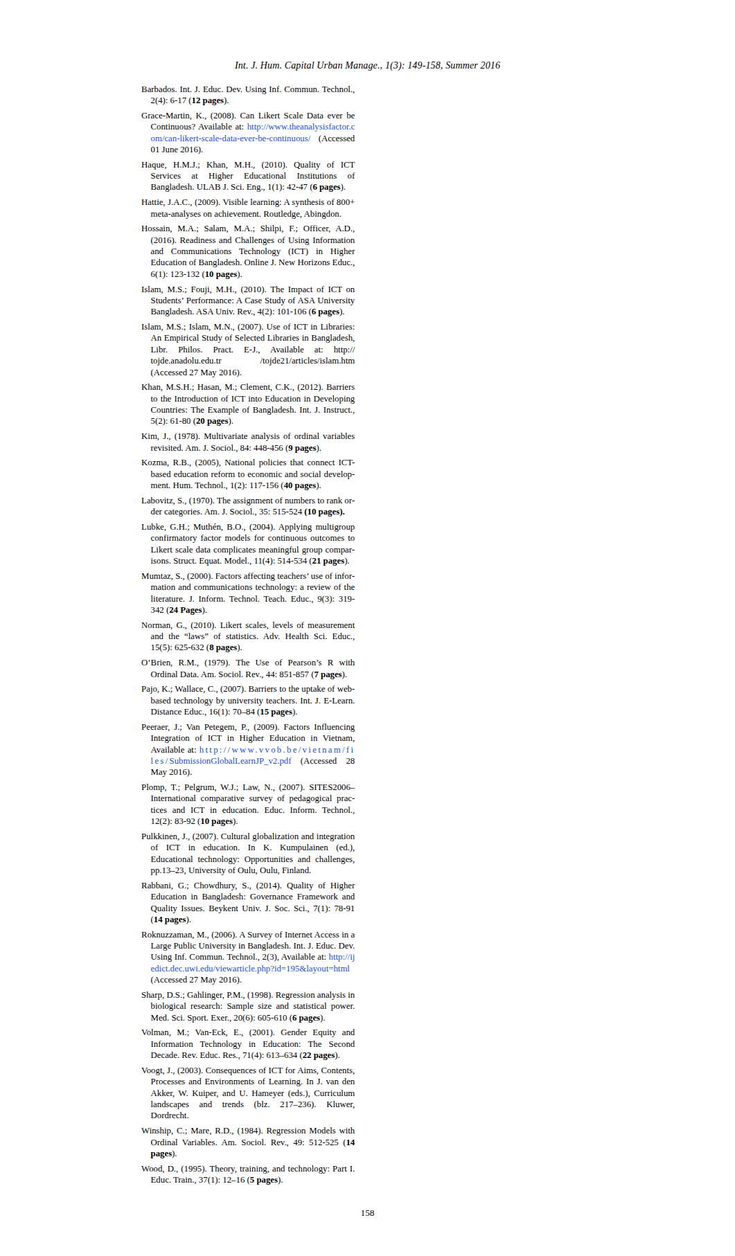Int. J. Hum. Capital Urban Manage., 1(3): 149-158, Summer 2016
Barbados. Int. J. Educ. Dev. Using Inf. Commun. Technol., 2(4): 6-17 (12 pages).
Grace-Martin, K., (2008). Can Likert Scale Data ever be Continuous? Available at: http://www.theanalysisfactor.com/can-likert-scale-data-ever-be-continuous/ (Accessed 01 June 2016).
Haque, H.M.J.; Khan, M.H., (2010). Quality of ICT Services at Higher Educational Institutions of Bangladesh. ULAB J. Sci. Eng., 1(1): 42-47 (6 pages).
Hattie, J.A.C., (2009). Visible learning: A synthesis of 800+ meta-analyses on achievement. Routledge, Abingdon.
Hossain, M.A.; Salam, M.A.; Shilpi, F.; Officer, A.D., (2016). Readiness and Challenges of Using Information and Communications Technology (ICT) in Higher Education of Bangladesh. Online J. New Horizons Educ., 6(1): 123-132 (10 pages).
Islam, M.S.; Fouji, M.H., (2010). The Impact of ICT on Students’ Performance: A Case Study of ASA University Bangladesh. ASA Univ. Rev., 4(2): 101-106 (6 pages).
Islam, M.S.; Islam, M.N., (2007). Use of ICT in Libraries: An Empirical Study of Selected Libraries in Bangladesh, Libr. Philos. Pract. E-J., Available at: http:// tojde.anadolu.edu.tr /tojde21/articles/islam.htm (Accessed 27 May 2016).
Khan, M.S.H.; Hasan, M.; Clement, C.K., (2012). Barriers to the Introduction of ICT into Education in Developing Countries: The Example of Bangladesh. Int. J. Instruct., 5(2): 61-80 (20 pages).
Kim, J., (1978). Multivariate analysis of ordinal variables revisited. Am. J. Sociol., 84: 448-456 (9 pages).
Kozma, R.B., (2005), National policies that connect ICT-based education reform to economic and social development. Hum. Technol., 1(2): 117-156 (40 pages).
Labovitz, S., (1970). The assignment of numbers to rank order categories. Am. J. Sociol., 35: 515-524 (10 pages).
Lubke, G.H.; Muthén, B.O., (2004). Applying multigroup confirmatory factor models for continuous outcomes to Likert scale data complicates meaningful group comparisons. Struct. Equat. Model., 11(4): 514-534 (21 pages).
Mumtaz, S., (2000). Factors affecting teachers’ use of information and communications technology: a review of the literature. J. Inform. Technol. Teach. Educ., 9(3): 319-342 (24 Pages).
Norman, G., (2010). Likert scales, levels of measurement and the “laws” of statistics. Adv. Health Sci. Educ., 15(5): 625-632 (8 pages).
O’Brien, R.M., (1979). The Use of Pearson’s R with Ordinal Data. Am. Sociol. Rev., 44: 851-857 (7 pages).
Pajo, K.; Wallace, C., (2007). Barriers to the uptake of web-based technology by university teachers. Int. J. E-Learn. Distance Educ., 16(1): 70–84 (15 pages).
Peeraer, J.; Van Petegem, P., (2009). Factors Influencing Integration of ICT in Higher Education in Vietnam, Available at: http://www.vvob.be/vietnam/files/SubmissionGlobalLearnJP_v2.pdf (Accessed 28 May 2016).
Plomp, T.; Pelgrum, W.J.; Law, N., (2007). SITES2006–International comparative survey of pedagogical practices and ICT in education. Educ. Inform. Technol., 12(2): 83-92 (10 pages).
Pulkkinen, J., (2007). Cultural globalization and integration of ICT in education. In K. Kumpulainen (ed.), Educational technology: Opportunities and challenges, pp.13–23, University of Oulu, Oulu, Finland.
Rabbani, G.; Chowdhury, S., (2014). Quality of Higher Education in Bangladesh: Governance Framework and Quality Issues. Beykent Univ. J. Soc. Sci., 7(1): 78-91 (14 pages).
Roknuzzaman, M., (2006). A Survey of Internet Access in a Large Public University in Bangladesh. Int. J. Educ. Dev. Using Inf. Commun. Technol., 2(3), Available at: http://ijedict.dec.uwi.edu/viewarticle.php?id=195&layout=html (Accessed 27 May 2016).
Sharp, D.S.; Gahlinger, P.M., (1998). Regression analysis in biological research: Sample size and statistical power. Med. Sci. Sport. Exer., 20(6): 605-610 (6 pages).
Volman, M.; Van-Eck, E., (2001). Gender Equity and Information Technology in Education: The Second Decade. Rev. Educ. Res., 71(4): 613–634 (22 pages).
Voogt, J., (2003). Consequences of ICT for Aims, Contents, Processes and Environments of Learning. In J. van den Akker, W. Kuiper, and U. Hameyer (eds.), Curriculum landscapes and trends (blz. 217–236). Kluwer, Dordrecht.
Winship, C.; Mare, R.D., (1984). Regression Models with Ordinal Variables. Am. Sociol. Rev., 49: 512-525 (14 pages).
Wood, D., (1995). Theory, training, and technology: Part I. Educ. Train., 37(1): 12–16 (5 pages).
158